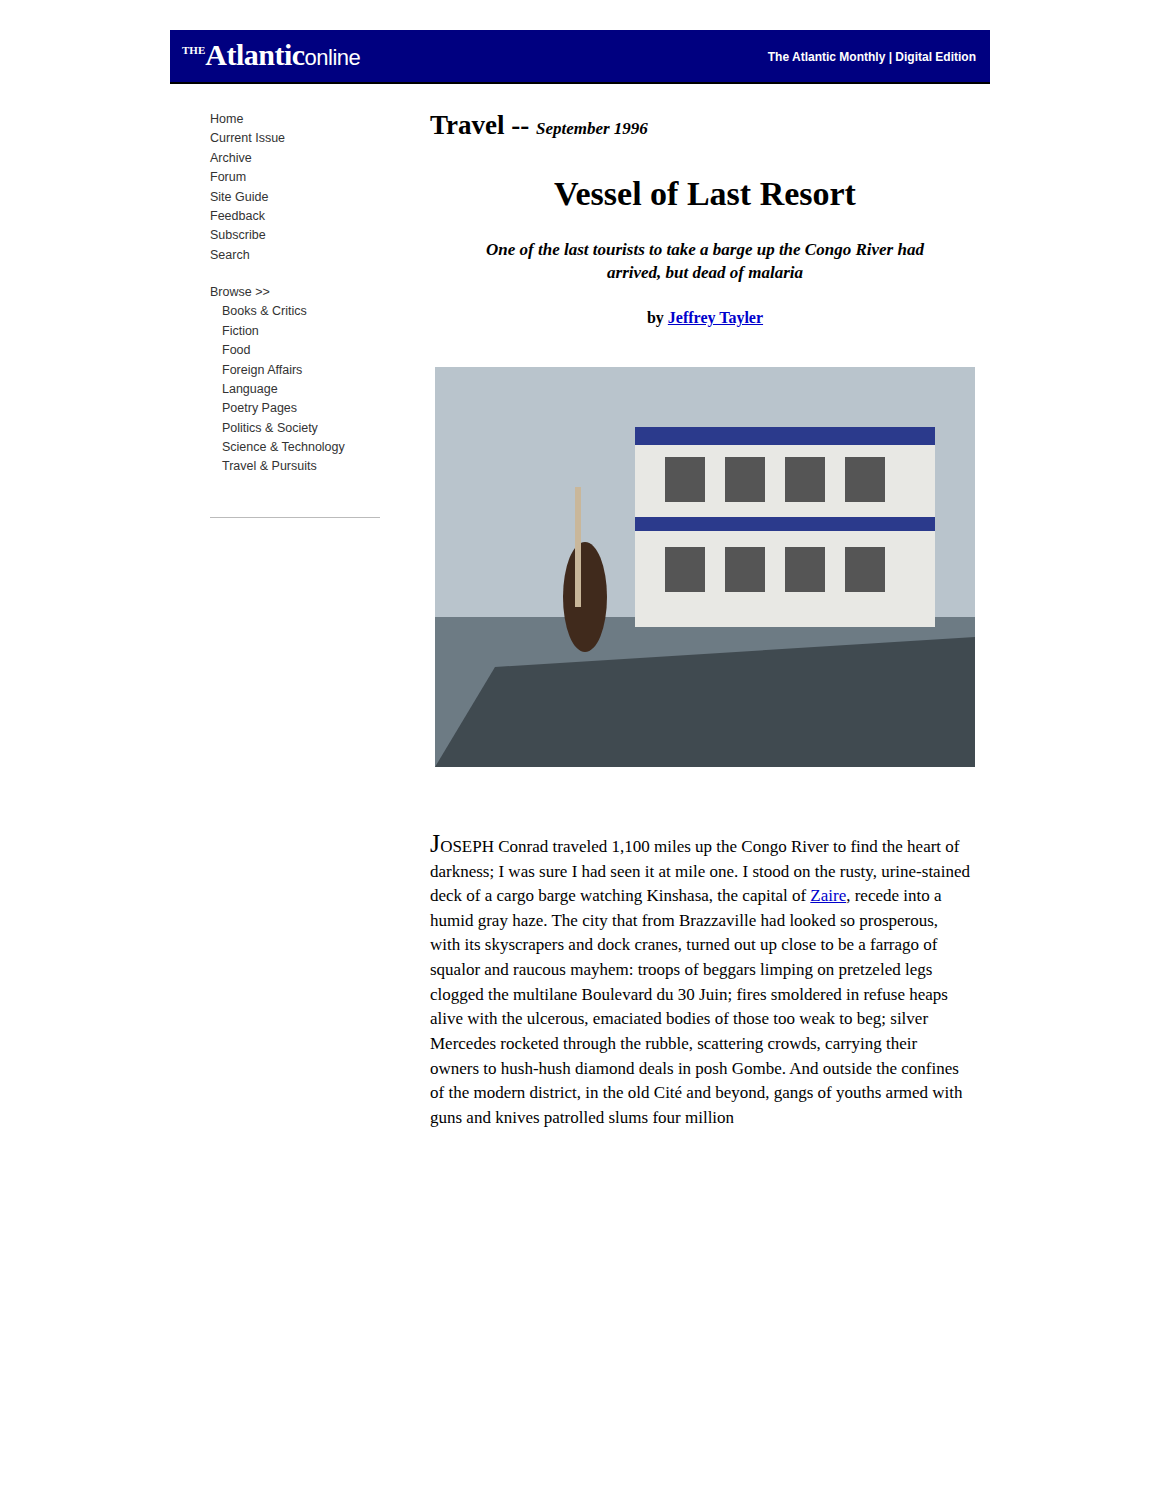THEAtlanticonline
The Atlantic Monthly | Digital Edition
Home Current Issue Archive Forum Site Guide Feedback Subscribe Search
Browse >>
Books & Critics Fiction Food Foreign Affairs Language Poetry Pages Politics & Society Science & Technology Travel & Pursuits
Travel -- September 1996
Vessel of Last Resort
One of the last tourists to take a barge up the Congo River had arrived, but dead of malaria
by Jeffrey Tayler
JOSEPH Conrad traveled 1,100 miles up the Congo River to find the heart of darkness; I was sure I had seen it at mile one. I stood on the rusty, urine-stained deck of a cargo barge watching Kinshasa, the capital of Zaire, recede into a humid gray haze. The city that from Brazzaville had looked so prosperous, with its skyscrapers and dock cranes, turned out up close to be a farrago of squalor and raucous mayhem: troops of beggars limping on pretzeled legs clogged the multilane Boulevard du 30 Juin; fires smoldered in refuse heaps alive with the ulcerous, emaciated bodies of those too weak to beg; silver Mercedes rocketed through the rubble, scattering crowds, carrying their owners to hush-hush diamond deals in posh Gombe. And outside the confines of the modern district, in the old Cité and beyond, gangs of youths armed with guns and knives patrolled slums four million